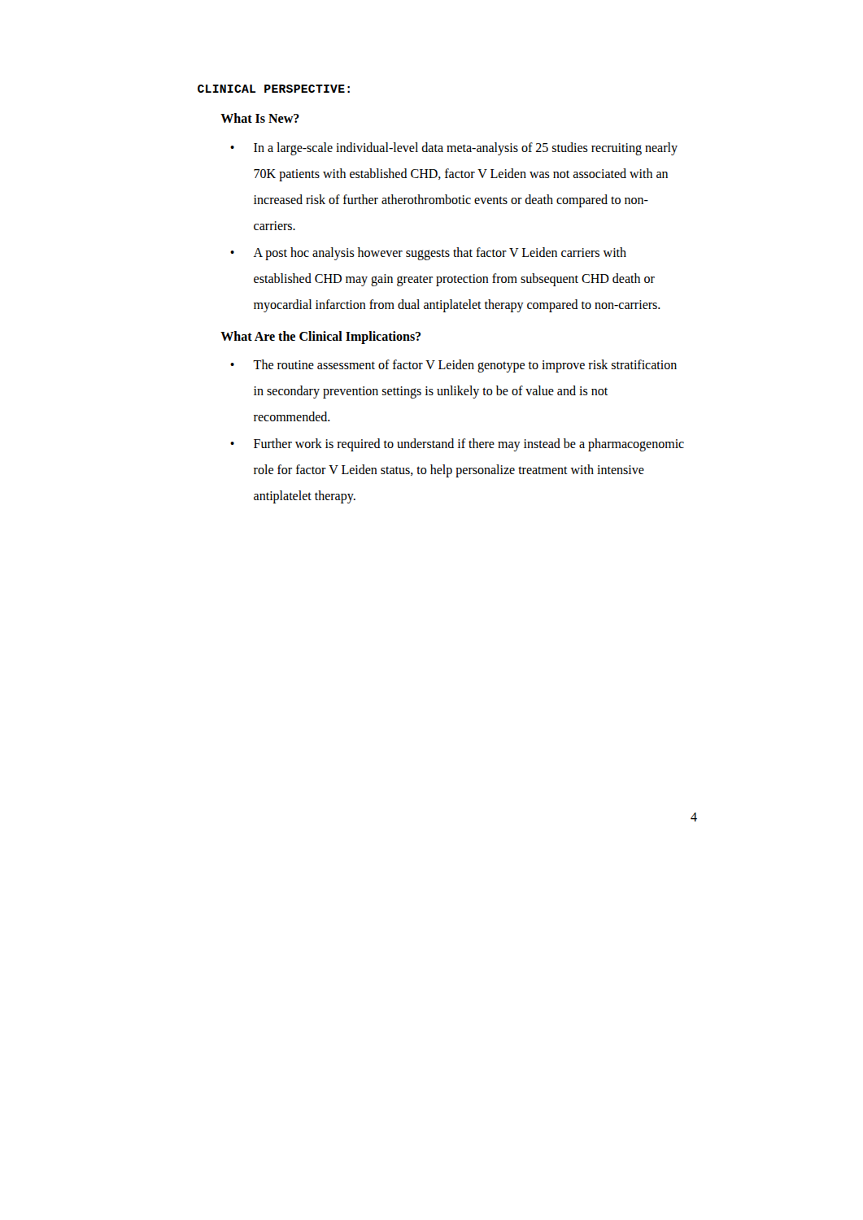CLINICAL PERSPECTIVE:
What Is New?
In a large-scale individual-level data meta-analysis of 25 studies recruiting nearly 70K patients with established CHD, factor V Leiden was not associated with an increased risk of further atherothrombotic events or death compared to non-carriers.
A post hoc analysis however suggests that factor V Leiden carriers with established CHD may gain greater protection from subsequent CHD death or myocardial infarction from dual antiplatelet therapy compared to non-carriers.
What Are the Clinical Implications?
The routine assessment of factor V Leiden genotype to improve risk stratification in secondary prevention settings is unlikely to be of value and is not recommended.
Further work is required to understand if there may instead be a pharmacogenomic role for factor V Leiden status, to help personalize treatment with intensive antiplatelet therapy.
4